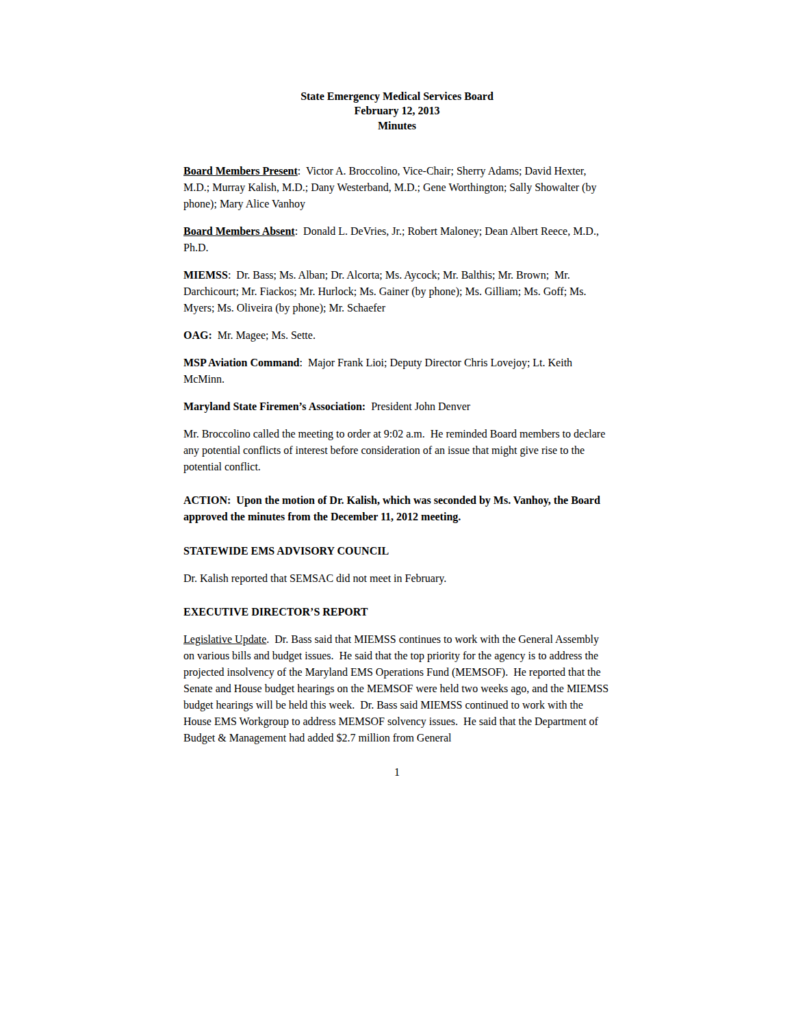State Emergency Medical Services Board February 12, 2013 Minutes
Board Members Present: Victor A. Broccolino, Vice-Chair; Sherry Adams; David Hexter, M.D.; Murray Kalish, M.D.; Dany Westerband, M.D.; Gene Worthington; Sally Showalter (by phone); Mary Alice Vanhoy
Board Members Absent: Donald L. DeVries, Jr.; Robert Maloney; Dean Albert Reece, M.D., Ph.D.
MIEMSS: Dr. Bass; Ms. Alban; Dr. Alcorta; Ms. Aycock; Mr. Balthis; Mr. Brown; Mr. Darchicourt; Mr. Fiackos; Mr. Hurlock; Ms. Gainer (by phone); Ms. Gilliam; Ms. Goff; Ms. Myers; Ms. Oliveira (by phone); Mr. Schaefer
OAG: Mr. Magee; Ms. Sette.
MSP Aviation Command: Major Frank Lioi; Deputy Director Chris Lovejoy; Lt. Keith McMinn.
Maryland State Firemen’s Association: President John Denver
Mr. Broccolino called the meeting to order at 9:02 a.m. He reminded Board members to declare any potential conflicts of interest before consideration of an issue that might give rise to the potential conflict.
ACTION: Upon the motion of Dr. Kalish, which was seconded by Ms. Vanhoy, the Board approved the minutes from the December 11, 2012 meeting.
Statewide EMS Advisory Council
Dr. Kalish reported that SEMSAC did not meet in February.
Executive Director’s Report
Legislative Update. Dr. Bass said that MIEMSS continues to work with the General Assembly on various bills and budget issues. He said that the top priority for the agency is to address the projected insolvency of the Maryland EMS Operations Fund (MEMSOF). He reported that the Senate and House budget hearings on the MEMSOF were held two weeks ago, and the MIEMSS budget hearings will be held this week. Dr. Bass said MIEMSS continued to work with the House EMS Workgroup to address MEMSOF solvency issues. He said that the Department of Budget & Management had added $2.7 million from General
1